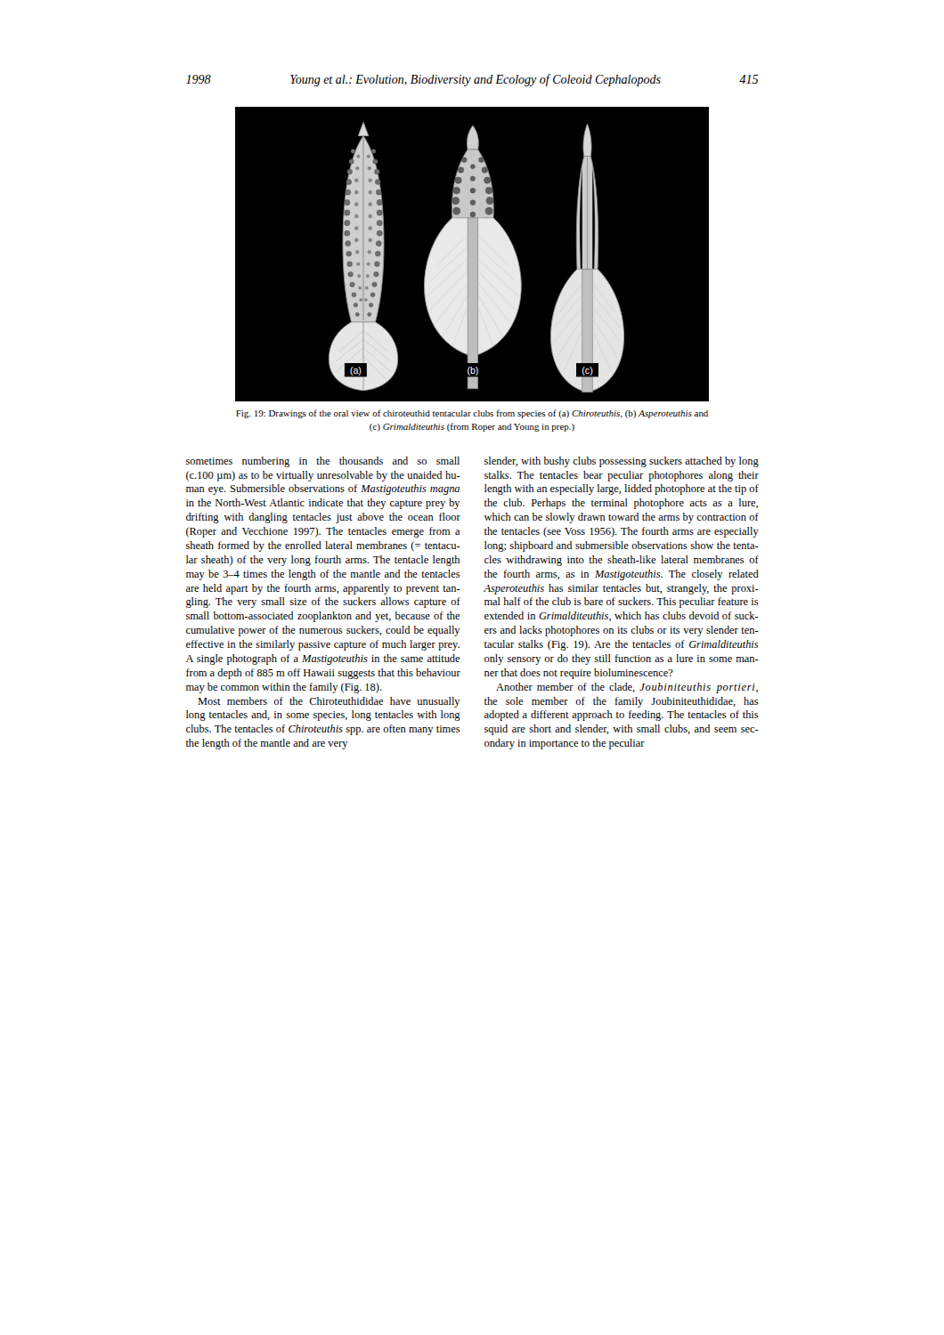1998 Young et al.: Evolution, Biodiversity and Ecology of Coleoid Cephalopods 415
(a) (b) (c)
Fig. 19: Drawings of the oral view of chiroteuthid tentacular clubs from species of (a) Chiroteuthis, (b) Asperoteuthis and (c) Grimalditeuthis (from Roper and Young in prep.)
sometimes numbering in the thousands and so small (c.100 µm) as to be virtually unresolvable by the unaided human eye. Submersible observations of Mastigoteuthis magna in the North-West Atlantic indicate that they capture prey by drifting with dangling tentacles just above the ocean floor (Roper and Vecchione 1997). The tentacles emerge from a sheath formed by the enrolled lateral membranes (= tentacular sheath) of the very long fourth arms. The tentacle length may be 3–4 times the length of the mantle and the tentacles are held apart by the fourth arms, apparently to prevent tangling. The very small size of the suckers allows capture of small bottom-associated zooplankton and yet, because of the cumulative power of the numerous suckers, could be equally effective in the similarly passive capture of much larger prey. A single photograph of a Mastigoteuthis in the same attitude from a depth of 885 m off Hawaii suggests that this behaviour may be common within the family (Fig. 18).
Most members of the Chiroteuthididae have unusually long tentacles and, in some species, long tentacles with long clubs. The tentacles of Chiroteuthis spp. are often many times the length of the mantle and are very
slender, with bushy clubs possessing suckers attached by long stalks. The tentacles bear peculiar photophores along their length with an especially large, lidded photophore at the tip of the club. Perhaps the terminal photophore acts as a lure, which can be slowly drawn toward the arms by contraction of the tentacles (see Voss 1956). The fourth arms are especially long; shipboard and submersible observations show the tentacles withdrawing into the sheath-like lateral membranes of the fourth arms, as in Mastigoteuthis. The closely related Asperoteuthis has similar tentacles but, strangely, the proximal half of the club is bare of suckers. This peculiar feature is extended in Grimalditeuthis, which has clubs devoid of suckers and lacks photophores on its clubs or its very slender tentacular stalks (Fig. 19). Are the tentacles of Grimalditeuthis only sensory or do they still function as a lure in some manner that does not require bioluminescence?
Another member of the clade, Joubiniteuthis portieri, the sole member of the family Joubiniteuthididae, has adopted a different approach to feeding. The tentacles of this squid are short and slender, with small clubs, and seem secondary in importance to the peculiar